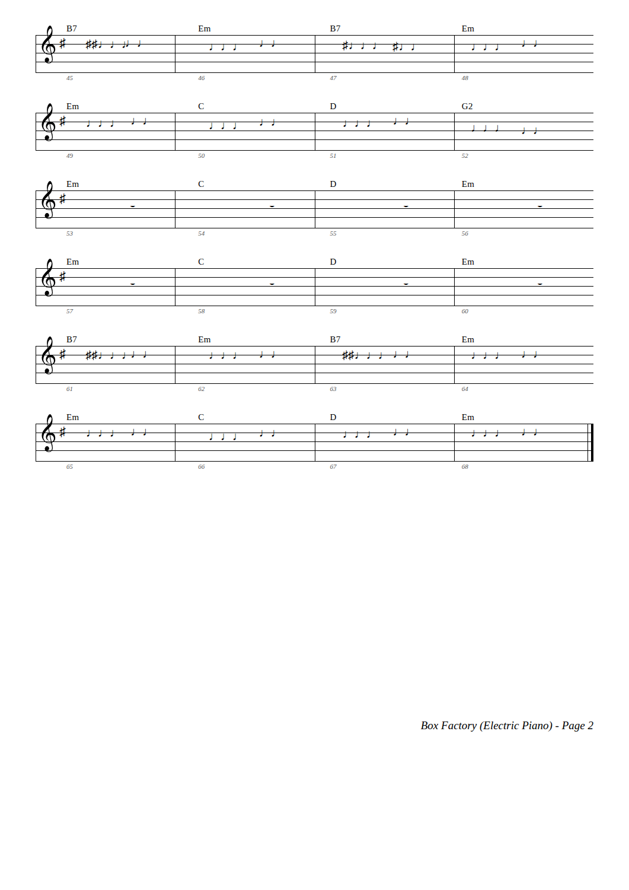Box Factory (Electric Piano) — Page 2
B7 Em B7 Em
𝄞 ♯
♯♯♩♩♩ ♩♩ ♩♩♩ ♩♩ ♯♩♩♩ ♯♩♩ ♩♩♩ ♩♩
45464748
Em CDG2
𝄞 ♯
♩♩♩ ♩♩ ♩♩♩ ♩♩ ♩♩♩ ♩♩ ♩♩♩ ♩♩
49505152
Em CDEm
𝄞 ♯
𝄻 𝄻 𝄻 𝄻
53545556
Em CDEm
𝄞 ♯
𝄻 𝄻 𝄻 𝄻
57585960
B7 Em B7 Em
𝄞 ♯
♯♯♩♩♩ ♩♩ ♩♩♩ ♩♩ ♯♯♩♩♩ ♩♩ ♩♩♩ ♩♩
61626364
Em CDEm
𝄞 ♯
♩♩♩ ♩♩ ♩♩♩ ♩♩ ♩♩♩ ♩♩ ♩♩♩ ♩♩
65666768
Box Factory (Electric Piano) - Page 2